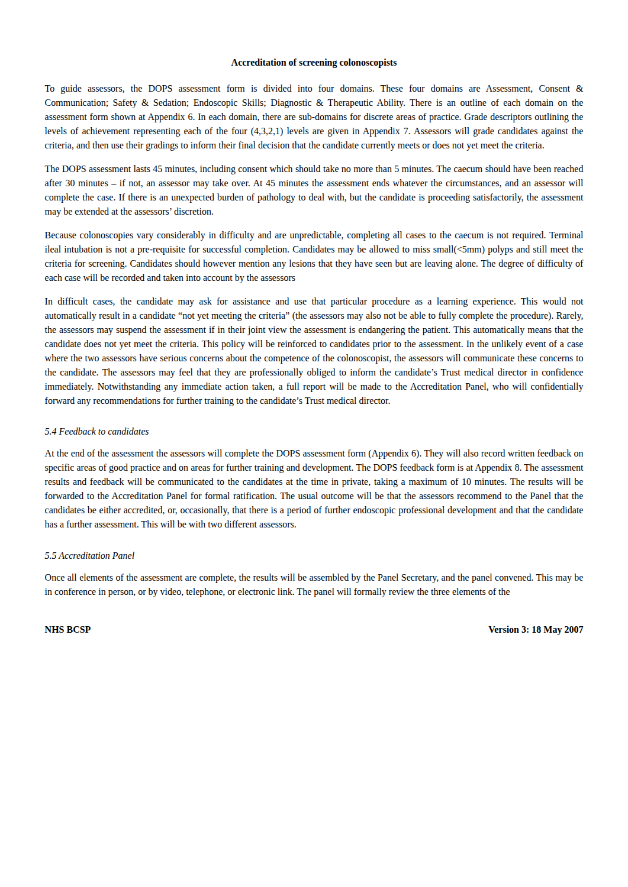Accreditation of screening colonoscopists
To guide assessors, the DOPS assessment form is divided into four domains. These four domains are Assessment, Consent & Communication; Safety & Sedation; Endoscopic Skills; Diagnostic & Therapeutic Ability. There is an outline of each domain on the assessment form shown at Appendix 6. In each domain, there are sub-domains for discrete areas of practice. Grade descriptors outlining the levels of achievement representing each of the four (4,3,2,1) levels are given in Appendix 7. Assessors will grade candidates against the criteria, and then use their gradings to inform their final decision that the candidate currently meets or does not yet meet the criteria.
The DOPS assessment lasts 45 minutes, including consent which should take no more than 5 minutes. The caecum should have been reached after 30 minutes – if not, an assessor may take over. At 45 minutes the assessment ends whatever the circumstances, and an assessor will complete the case. If there is an unexpected burden of pathology to deal with, but the candidate is proceeding satisfactorily, the assessment may be extended at the assessors’ discretion.
Because colonoscopies vary considerably in difficulty and are unpredictable, completing all cases to the caecum is not required. Terminal ileal intubation is not a pre-requisite for successful completion. Candidates may be allowed to miss small(<5mm) polyps and still meet the criteria for screening. Candidates should however mention any lesions that they have seen but are leaving alone. The degree of difficulty of each case will be recorded and taken into account by the assessors
In difficult cases, the candidate may ask for assistance and use that particular procedure as a learning experience. This would not automatically result in a candidate “not yet meeting the criteria” (the assessors may also not be able to fully complete the procedure). Rarely, the assessors may suspend the assessment if in their joint view the assessment is endangering the patient. This automatically means that the candidate does not yet meet the criteria. This policy will be reinforced to candidates prior to the assessment. In the unlikely event of a case where the two assessors have serious concerns about the competence of the colonoscopist, the assessors will communicate these concerns to the candidate. The assessors may feel that they are professionally obliged to inform the candidate’s Trust medical director in confidence immediately. Notwithstanding any immediate action taken, a full report will be made to the Accreditation Panel, who will confidentially forward any recommendations for further training to the candidate’s Trust medical director.
5.4 Feedback to candidates
At the end of the assessment the assessors will complete the DOPS assessment form (Appendix 6). They will also record written feedback on specific areas of good practice and on areas for further training and development. The DOPS feedback form is at Appendix 8. The assessment results and feedback will be communicated to the candidates at the time in private, taking a maximum of 10 minutes. The results will be forwarded to the Accreditation Panel for formal ratification. The usual outcome will be that the assessors recommend to the Panel that the candidates be either accredited, or, occasionally, that there is a period of further endoscopic professional development and that the candidate has a further assessment. This will be with two different assessors.
5.5 Accreditation Panel
Once all elements of the assessment are complete, the results will be assembled by the Panel Secretary, and the panel convened. This may be in conference in person, or by video, telephone, or electronic link. The panel will formally review the three elements of the
NHS BCSP Version 3: 18 May 2007